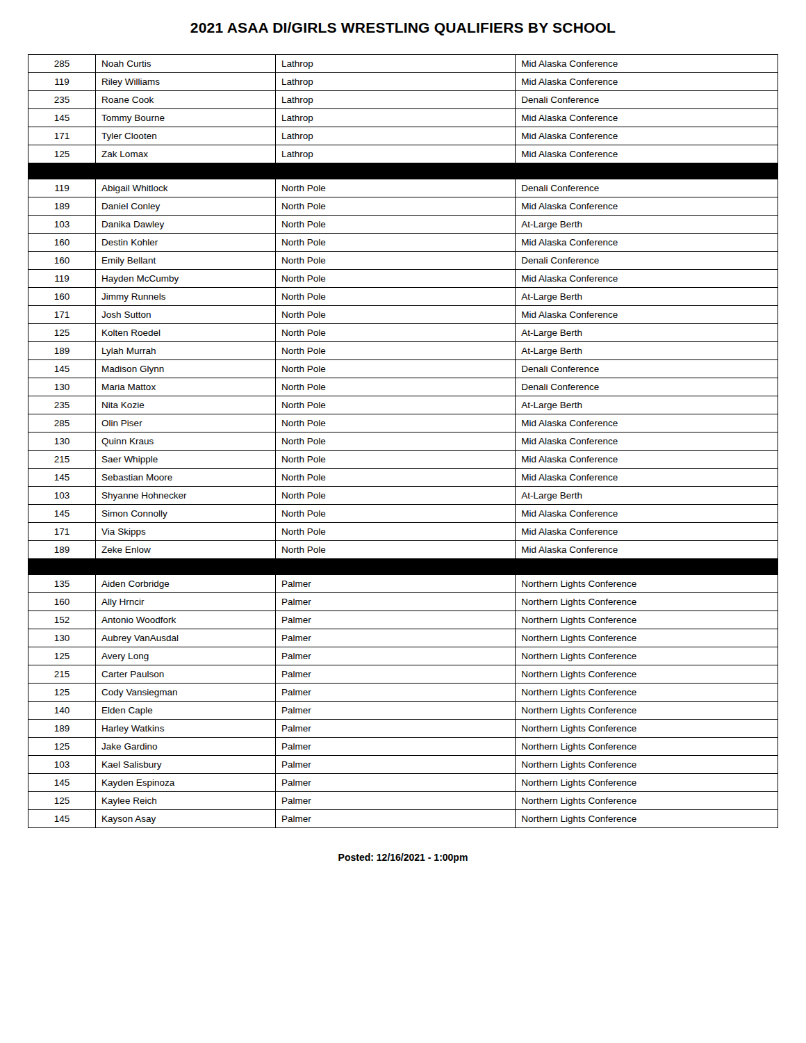2021 ASAA DI/GIRLS WRESTLING QUALIFIERS BY SCHOOL
| 285 | Noah Curtis | Lathrop | Mid Alaska Conference |
| 119 | Riley Williams | Lathrop | Mid Alaska Conference |
| 235 | Roane Cook | Lathrop | Denali Conference |
| 145 | Tommy Bourne | Lathrop | Mid Alaska Conference |
| 171 | Tyler Clooten | Lathrop | Mid Alaska Conference |
| 125 | Zak Lomax | Lathrop | Mid Alaska Conference |
| 119 | Abigail Whitlock | North Pole | Denali Conference |
| 189 | Daniel Conley | North Pole | Mid Alaska Conference |
| 103 | Danika Dawley | North Pole | At-Large Berth |
| 160 | Destin Kohler | North Pole | Mid Alaska Conference |
| 160 | Emily Bellant | North Pole | Denali Conference |
| 119 | Hayden McCumby | North Pole | Mid Alaska Conference |
| 160 | Jimmy Runnels | North Pole | At-Large Berth |
| 171 | Josh Sutton | North Pole | Mid Alaska Conference |
| 125 | Kolten Roedel | North Pole | At-Large Berth |
| 189 | Lylah Murrah | North Pole | At-Large Berth |
| 145 | Madison Glynn | North Pole | Denali Conference |
| 130 | Maria Mattox | North Pole | Denali Conference |
| 235 | Nita Kozie | North Pole | At-Large Berth |
| 285 | Olin Piser | North Pole | Mid Alaska Conference |
| 130 | Quinn Kraus | North Pole | Mid Alaska Conference |
| 215 | Saer Whipple | North Pole | Mid Alaska Conference |
| 145 | Sebastian Moore | North Pole | Mid Alaska Conference |
| 103 | Shyanne Hohnecker | North Pole | At-Large Berth |
| 145 | Simon Connolly | North Pole | Mid Alaska Conference |
| 171 | Via Skipps | North Pole | Mid Alaska Conference |
| 189 | Zeke Enlow | North Pole | Mid Alaska Conference |
| 135 | Aiden Corbridge | Palmer | Northern Lights Conference |
| 160 | Ally Hrncir | Palmer | Northern Lights Conference |
| 152 | Antonio Woodfork | Palmer | Northern Lights Conference |
| 130 | Aubrey VanAusdal | Palmer | Northern Lights Conference |
| 125 | Avery Long | Palmer | Northern Lights Conference |
| 215 | Carter Paulson | Palmer | Northern Lights Conference |
| 125 | Cody Vansiegman | Palmer | Northern Lights Conference |
| 140 | Elden Caple | Palmer | Northern Lights Conference |
| 189 | Harley Watkins | Palmer | Northern Lights Conference |
| 125 | Jake Gardino | Palmer | Northern Lights Conference |
| 103 | Kael Salisbury | Palmer | Northern Lights Conference |
| 145 | Kayden Espinoza | Palmer | Northern Lights Conference |
| 125 | Kaylee Reich | Palmer | Northern Lights Conference |
| 145 | Kayson Asay | Palmer | Northern Lights Conference |
Posted: 12/16/2021 - 1:00pm